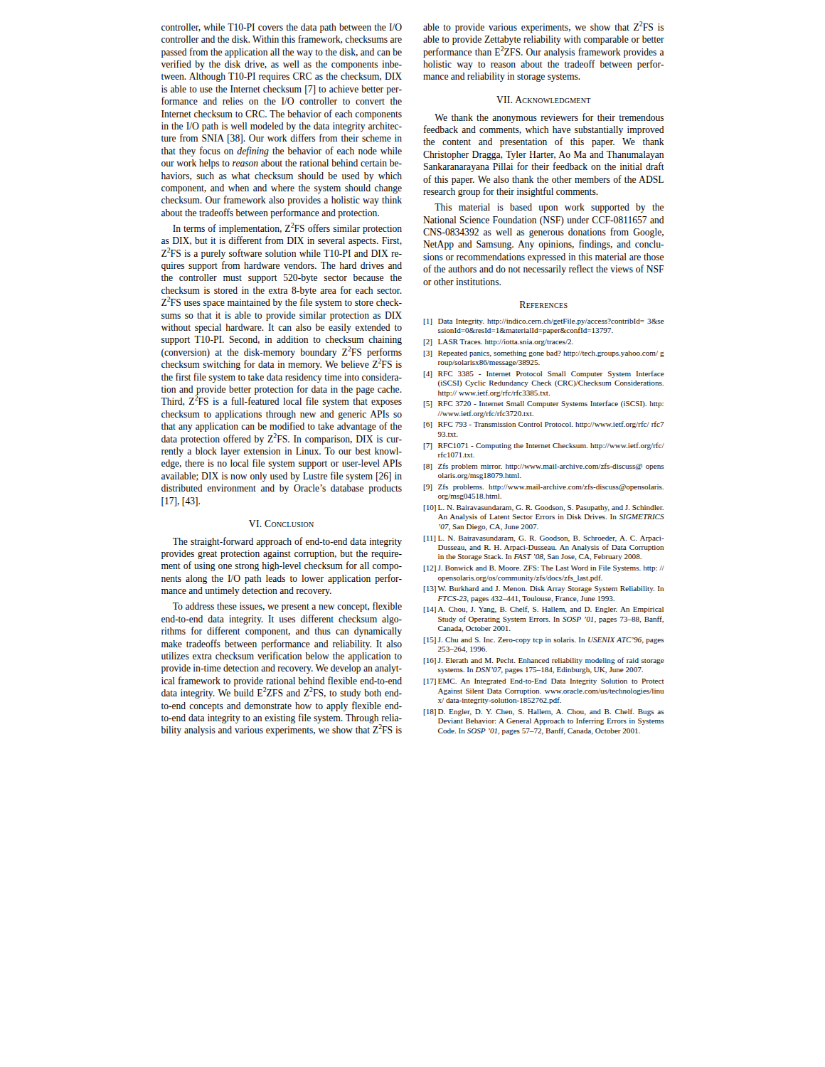controller, while T10-PI covers the data path between the I/O controller and the disk. Within this framework, checksums are passed from the application all the way to the disk, and can be verified by the disk drive, as well as the components inbetween. Although T10-PI requires CRC as the checksum, DIX is able to use the Internet checksum [7] to achieve better performance and relies on the I/O controller to convert the Internet checksum to CRC. The behavior of each components in the I/O path is well modeled by the data integrity architecture from SNIA [38]. Our work differs from their scheme in that they focus on defining the behavior of each node while our work helps to reason about the rational behind certain behaviors, such as what checksum should be used by which component, and when and where the system should change checksum. Our framework also provides a holistic way think about the tradeoffs between performance and protection.
In terms of implementation, Z2FS offers similar protection as DIX, but it is different from DIX in several aspects. First, Z2FS is a purely software solution while T10-PI and DIX requires support from hardware vendors. The hard drives and the controller must support 520-byte sector because the checksum is stored in the extra 8-byte area for each sector. Z2FS uses space maintained by the file system to store checksums so that it is able to provide similar protection as DIX without special hardware. It can also be easily extended to support T10-PI. Second, in addition to checksum chaining (conversion) at the disk-memory boundary Z2FS performs checksum switching for data in memory. We believe Z2FS is the first file system to take data residency time into consideration and provide better protection for data in the page cache. Third, Z2FS is a full-featured local file system that exposes checksum to applications through new and generic APIs so that any application can be modified to take advantage of the data protection offered by Z2FS. In comparison, DIX is currently a block layer extension in Linux. To our best knowledge, there is no local file system support or user-level APIs available; DIX is now only used by Lustre file system [26] in distributed environment and by Oracle’s database products [17], [43].
VI. Conclusion
The straight-forward approach of end-to-end data integrity provides great protection against corruption, but the requirement of using one strong high-level checksum for all components along the I/O path leads to lower application performance and untimely detection and recovery.
To address these issues, we present a new concept, flexible end-to-end data integrity. It uses different checksum algorithms for different component, and thus can dynamically make tradeoffs between performance and reliability. It also utilizes extra checksum verification below the application to provide in-time detection and recovery. We develop an analytical framework to provide rational behind flexible end-to-end data integrity. We build E2ZFS and Z2FS, to study both end-to-end concepts and demonstrate how to apply flexible end-to-end data integrity to an existing file system. Through reliability analysis and various experiments, we show that Z2FS is able to provide various experiments, we show that Z2FS is able to provide Zettabyte reliability with comparable or better performance than E2ZFS. Our analysis framework provides a holistic way to reason about the tradeoff between performance and reliability in storage systems.
VII. Acknowledgment
We thank the anonymous reviewers for their tremendous feedback and comments, which have substantially improved the content and presentation of this paper. We thank Christopher Dragga, Tyler Harter, Ao Ma and Thanumalayan Sankaranarayana Pillai for their feedback on the initial draft of this paper. We also thank the other members of the ADSL research group for their insightful comments.
This material is based upon work supported by the National Science Foundation (NSF) under CCF-0811657 and CNS-0834392 as well as generous donations from Google, NetApp and Samsung. Any opinions, findings, and conclusions or recommendations expressed in this material are those of the authors and do not necessarily reflect the views of NSF or other institutions.
References
[1] Data Integrity. http://indico.cern.ch/getFile.py/access?contribId= 3&sessionId=0&resId=1&materialId=paper&confId=13797.
[2] LASR Traces. http://iotta.snia.org/traces/2.
[3] Repeated panics, something gone bad? http://tech.groups.yahoo.com/ group/solarisx86/message/38925.
[4] RFC 3385 - Internet Protocol Small Computer System Interface (iSCSI) Cyclic Redundancy Check (CRC)/Checksum Considerations. http:// www.ietf.org/rfc/rfc3385.txt.
[5] RFC 3720 - Internet Small Computer Systems Interface (iSCSI). http: //www.ietf.org/rfc/rfc3720.txt.
[6] RFC 793 - Transmission Control Protocol. http://www.ietf.org/rfc/ rfc793.txt.
[7] RFC1071 - Computing the Internet Checksum. http://www.ietf.org/rfc/ rfc1071.txt.
[8] Zfs problem mirror. http://www.mail-archive.com/zfs-discuss@ opensolaris.org/msg18079.html.
[9] Zfs problems. http://www.mail-archive.com/zfs-discuss@opensolaris. org/msg04518.html.
[10] L. N. Bairavasundaram, G. R. Goodson, S. Pasupathy, and J. Schindler. An Analysis of Latent Sector Errors in Disk Drives. In SIGMETRICS ’07, San Diego, CA, June 2007.
[11] L. N. Bairavasundaram, G. R. Goodson, B. Schroeder, A. C. Arpaci-Dusseau, and R. H. Arpaci-Dusseau. An Analysis of Data Corruption in the Storage Stack. In FAST ’08, San Jose, CA, February 2008.
[12] J. Bonwick and B. Moore. ZFS: The Last Word in File Systems. http: //opensolaris.org/os/community/zfs/docs/zfs_last.pdf.
[13] W. Burkhard and J. Menon. Disk Array Storage System Reliability. In FTCS-23, pages 432–441, Toulouse, France, June 1993.
[14] A. Chou, J. Yang, B. Chelf, S. Hallem, and D. Engler. An Empirical Study of Operating System Errors. In SOSP ’01, pages 73–88, Banff, Canada, October 2001.
[15] J. Chu and S. Inc. Zero-copy tcp in solaris. In USENIX ATC’96, pages 253–264, 1996.
[16] J. Elerath and M. Pecht. Enhanced reliability modeling of raid storage systems. In DSN’07, pages 175–184, Edinburgh, UK, June 2007.
[17] EMC. An Integrated End-to-End Data Integrity Solution to Protect Against Silent Data Corruption. www.oracle.com/us/technologies/linux/ data-integrity-solution-1852762.pdf.
[18] D. Engler, D. Y. Chen, S. Hallem, A. Chou, and B. Chelf. Bugs as Deviant Behavior: A General Approach to Inferring Errors in Systems Code. In SOSP ’01, pages 57–72, Banff, Canada, October 2001.